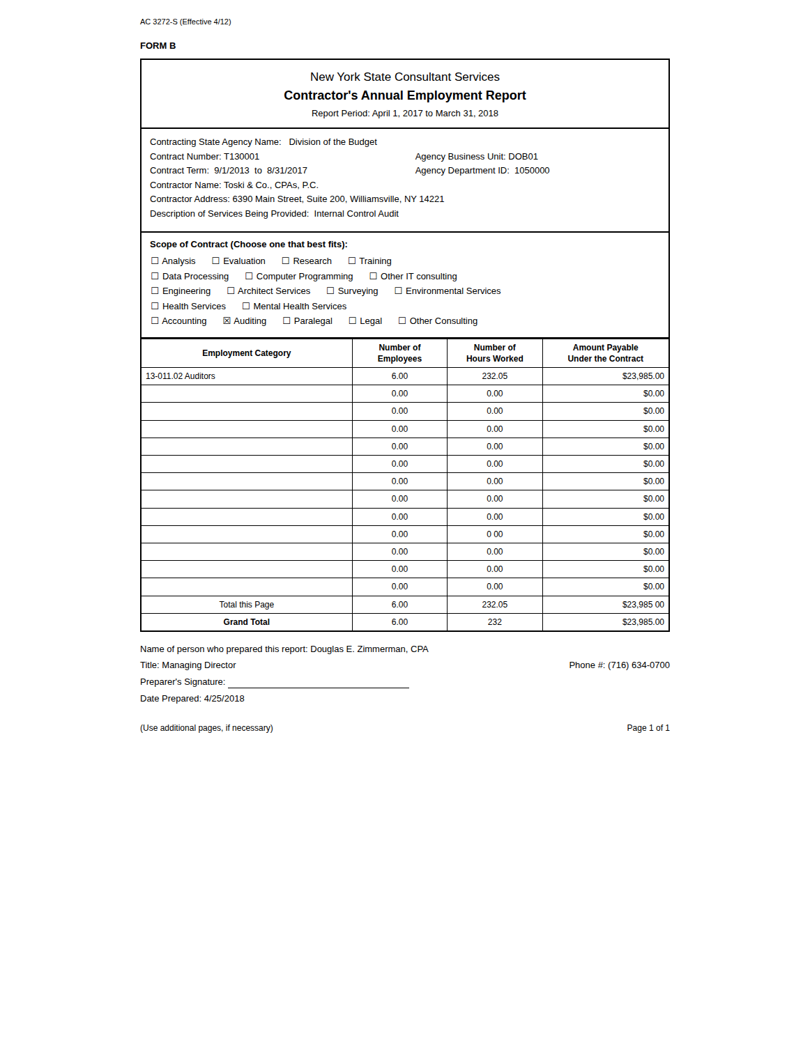AC 3272-S (Effective 4/12)
FORM B
New York State Consultant Services
Contractor's Annual Employment Report
Report Period: April 1, 2017 to March 31, 2018
Contracting State Agency Name: Division of the Budget
Contract Number: T130001
Agency Business Unit: DOB01
Contract Term: 9/1/2013 to 8/31/2017
Agency Department ID: 1050000
Contractor Name: Toski & Co., CPAs, P.C.
Contractor Address: 6390 Main Street, Suite 200, Williamsville, NY 14221
Description of Services Being Provided: Internal Control Audit
Scope of Contract (Choose one that best fits):
☐ Analysis ☐ Evaluation ☐ Research ☐ Training
☐ Data Processing ☐ Computer Programming ☐ Other IT consulting
☐ Engineering ☐ Architect Services ☐ Surveying ☐ Environmental Services
☐ Health Services ☐ Mental Health Services
☐ Accounting ☒ Auditing ☐ Paralegal ☐ Legal ☐ Other Consulting
| Employment Category | Number of Employees | Number of Hours Worked | Amount Payable Under the Contract |
| --- | --- | --- | --- |
| 13-011.02 Auditors | 6.00 | 232.05 | $23,985.00 |
| | 0.00 | 0.00 | $0.00 |
| | 0.00 | 0.00 | $0.00 |
| | 0.00 | 0.00 | $0.00 |
| | 0.00 | 0.00 | $0.00 |
| | 0.00 | 0.00 | $0.00 |
| | 0.00 | 0.00 | $0.00 |
| | 0.00 | 0.00 | $0.00 |
| | 0.00 | 0.00 | $0.00 |
| | 0.00 | 0 00 | $0.00 |
| | 0.00 | 0.00 | $0.00 |
| | 0.00 | 0.00 | $0.00 |
| | 0.00 | 0.00 | $0.00 |
| Total this Page | 6.00 | 232.05 | $23,985 00 |
| Grand Total | 6.00 | 232 | $23,985.00 |
Name of person who prepared this report: Douglas E. Zimmerman, CPA
Phone #: (716) 634-0700 Title: Managing Director
Preparer's Signature:
Date Prepared: 4/25/2018
(Use additional pages, if necessary)
Page 1 of 1